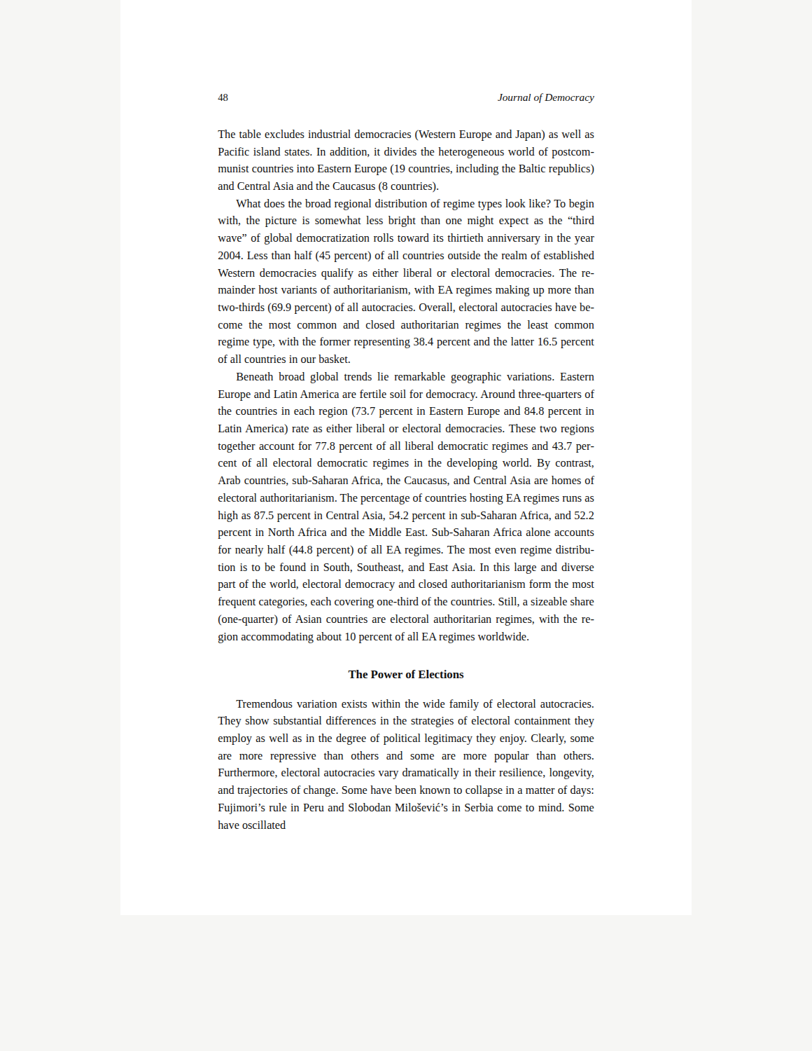48 Journal of Democracy
The table excludes industrial democracies (Western Europe and Japan) as well as Pacific island states. In addition, it divides the heterogeneous world of postcommunist countries into Eastern Europe (19 countries, including the Baltic republics) and Central Asia and the Caucasus (8 countries).
What does the broad regional distribution of regime types look like? To begin with, the picture is somewhat less bright than one might expect as the “third wave” of global democratization rolls toward its thirtieth anniversary in the year 2004. Less than half (45 percent) of all countries outside the realm of established Western democracies qualify as either liberal or electoral democracies. The remainder host variants of authoritarianism, with EA regimes making up more than two-thirds (69.9 percent) of all autocracies. Overall, electoral autocracies have become the most common and closed authoritarian regimes the least common regime type, with the former representing 38.4 percent and the latter 16.5 percent of all countries in our basket.
Beneath broad global trends lie remarkable geographic variations. Eastern Europe and Latin America are fertile soil for democracy. Around three-quarters of the countries in each region (73.7 percent in Eastern Europe and 84.8 percent in Latin America) rate as either liberal or electoral democracies. These two regions together account for 77.8 percent of all liberal democratic regimes and 43.7 percent of all electoral democratic regimes in the developing world. By contrast, Arab countries, sub-Saharan Africa, the Caucasus, and Central Asia are homes of electoral authoritarianism. The percentage of countries hosting EA regimes runs as high as 87.5 percent in Central Asia, 54.2 percent in sub-Saharan Africa, and 52.2 percent in North Africa and the Middle East. Sub-Saharan Africa alone accounts for nearly half (44.8 percent) of all EA regimes. The most even regime distribution is to be found in South, Southeast, and East Asia. In this large and diverse part of the world, electoral democracy and closed authoritarianism form the most frequent categories, each covering one-third of the countries. Still, a sizeable share (one-quarter) of Asian countries are electoral authoritarian regimes, with the region accommodating about 10 percent of all EA regimes worldwide.
The Power of Elections
Tremendous variation exists within the wide family of electoral autocracies. They show substantial differences in the strategies of electoral containment they employ as well as in the degree of political legitimacy they enjoy. Clearly, some are more repressive than others and some are more popular than others. Furthermore, electoral autocracies vary dramatically in their resilience, longevity, and trajectories of change. Some have been known to collapse in a matter of days: Fujimori’s rule in Peru and Slobodan Milošević’s in Serbia come to mind. Some have oscillated